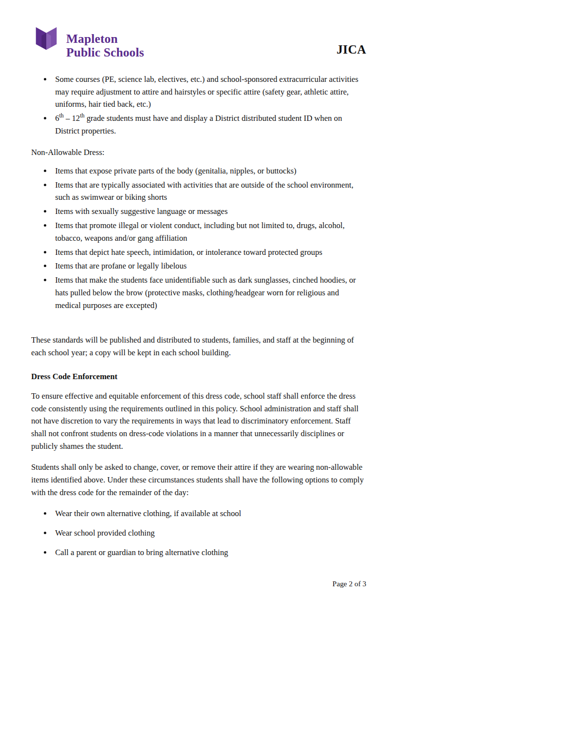Mapleton Public Schools
JICA
Some courses (PE, science lab, electives, etc.) and school-sponsored extracurricular activities may require adjustment to attire and hairstyles or specific attire (safety gear, athletic attire, uniforms, hair tied back, etc.)
6th – 12th grade students must have and display a District distributed student ID when on District properties.
Non-Allowable Dress:
Items that expose private parts of the body (genitalia, nipples, or buttocks)
Items that are typically associated with activities that are outside of the school environment, such as swimwear or biking shorts
Items with sexually suggestive language or messages
Items that promote illegal or violent conduct, including but not limited to, drugs, alcohol, tobacco, weapons and/or gang affiliation
Items that depict hate speech, intimidation, or intolerance toward protected groups
Items that are profane or legally libelous
Items that make the students face unidentifiable such as dark sunglasses, cinched hoodies, or hats pulled below the brow (protective masks, clothing/headgear worn for religious and medical purposes are excepted)
These standards will be published and distributed to students, families, and staff at the beginning of each school year; a copy will be kept in each school building.
Dress Code Enforcement
To ensure effective and equitable enforcement of this dress code, school staff shall enforce the dress code consistently using the requirements outlined in this policy. School administration and staff shall not have discretion to vary the requirements in ways that lead to discriminatory enforcement. Staff shall not confront students on dress-code violations in a manner that unnecessarily disciplines or publicly shames the student.
Students shall only be asked to change, cover, or remove their attire if they are wearing non-allowable items identified above. Under these circumstances students shall have the following options to comply with the dress code for the remainder of the day:
Wear their own alternative clothing, if available at school
Wear school provided clothing
Call a parent or guardian to bring alternative clothing
Page 2 of 3